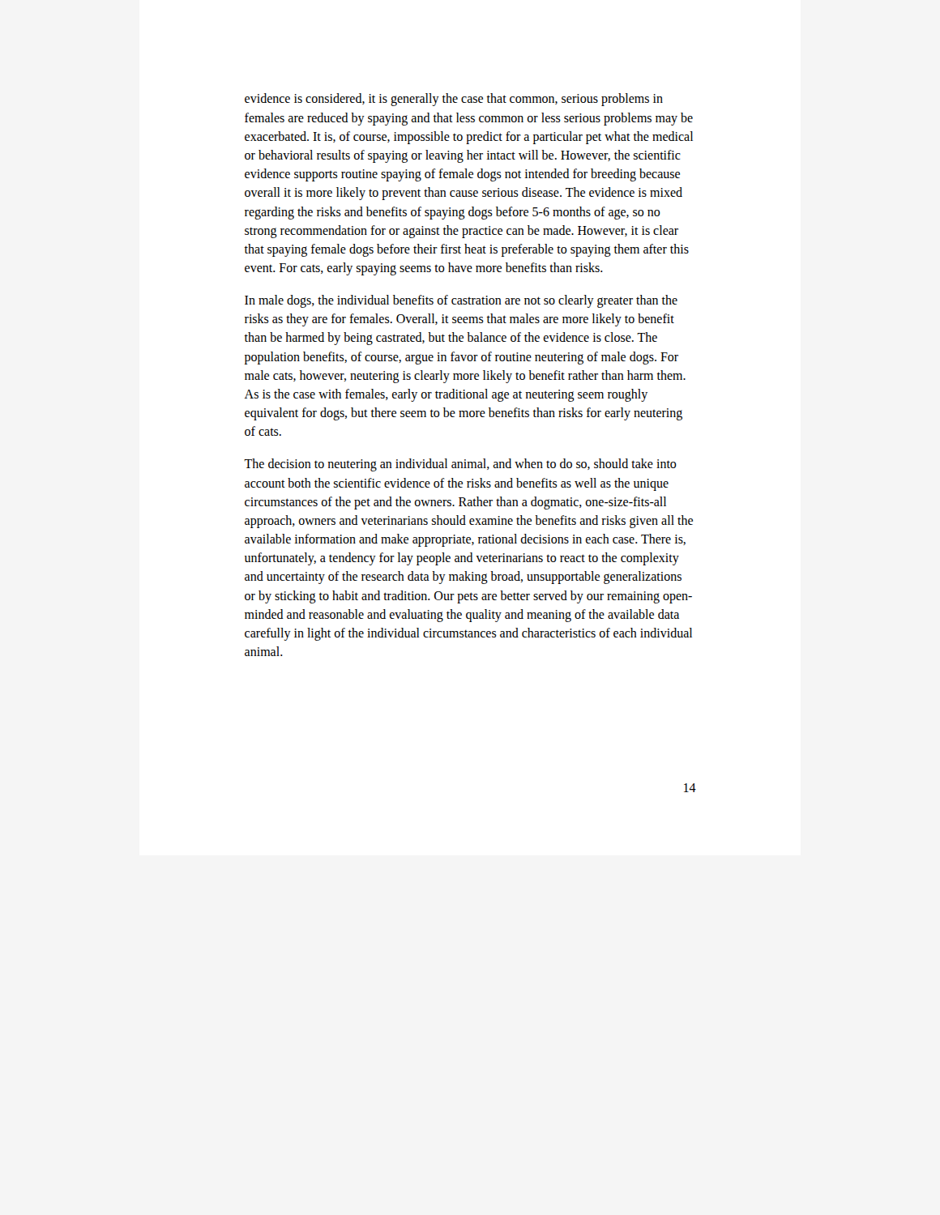evidence is considered, it is generally the case that common, serious problems in females are reduced by spaying and that less common or less serious problems may be exacerbated. It is, of course, impossible to predict for a particular pet what the medical or behavioral results of spaying or leaving her intact will be. However, the scientific evidence supports routine spaying of female dogs not intended for breeding because overall it is more likely to prevent than cause serious disease. The evidence is mixed regarding the risks and benefits of spaying dogs before 5-6 months of age, so no strong recommendation for or against the practice can be made. However, it is clear that spaying female dogs before their first heat is preferable to spaying them after this event. For cats, early spaying seems to have more benefits than risks.
In male dogs, the individual benefits of castration are not so clearly greater than the risks as they are for females. Overall, it seems that males are more likely to benefit than be harmed by being castrated, but the balance of the evidence is close. The population benefits, of course, argue in favor of routine neutering of male dogs. For male cats, however, neutering is clearly more likely to benefit rather than harm them. As is the case with females, early or traditional age at neutering seem roughly equivalent for dogs, but there seem to be more benefits than risks for early neutering of cats.
The decision to neutering an individual animal, and when to do so, should take into account both the scientific evidence of the risks and benefits as well as the unique circumstances of the pet and the owners. Rather than a dogmatic, one-size-fits-all approach, owners and veterinarians should examine the benefits and risks given all the available information and make appropriate, rational decisions in each case. There is, unfortunately, a tendency for lay people and veterinarians to react to the complexity and uncertainty of the research data by making broad, unsupportable generalizations or by sticking to habit and tradition. Our pets are better served by our remaining open-minded and reasonable and evaluating the quality and meaning of the available data carefully in light of the individual circumstances and characteristics of each individual animal.
14